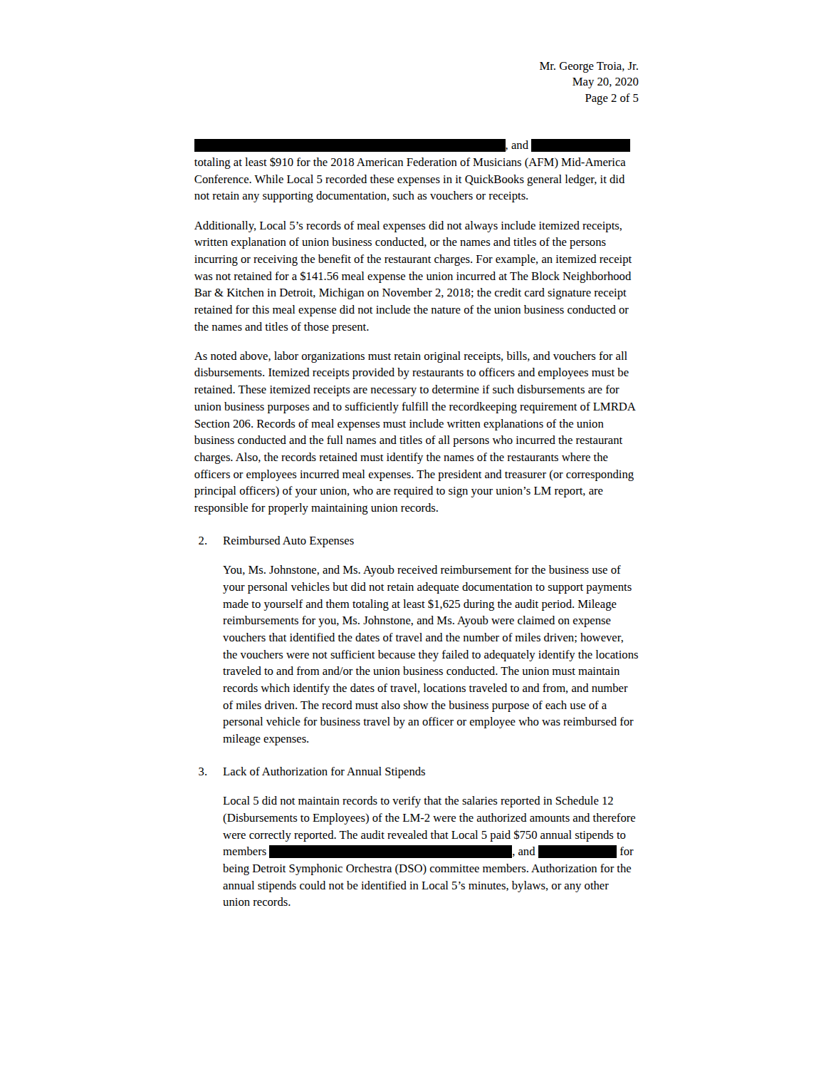Mr. George Troia, Jr.
May 20, 2020
Page 2 of 5
, and totaling at least $910 for the 2018 American Federation of Musicians (AFM) Mid-America Conference. While Local 5 recorded these expenses in it QuickBooks general ledger, it did not retain any supporting documentation, such as vouchers or receipts.
Additionally, Local 5’s records of meal expenses did not always include itemized receipts, written explanation of union business conducted, or the names and titles of the persons incurring or receiving the benefit of the restaurant charges. For example, an itemized receipt was not retained for a $141.56 meal expense the union incurred at The Block Neighborhood Bar & Kitchen in Detroit, Michigan on November 2, 2018; the credit card signature receipt retained for this meal expense did not include the nature of the union business conducted or the names and titles of those present.
As noted above, labor organizations must retain original receipts, bills, and vouchers for all disbursements. Itemized receipts provided by restaurants to officers and employees must be retained. These itemized receipts are necessary to determine if such disbursements are for union business purposes and to sufficiently fulfill the recordkeeping requirement of LMRDA Section 206. Records of meal expenses must include written explanations of the union business conducted and the full names and titles of all persons who incurred the restaurant charges. Also, the records retained must identify the names of the restaurants where the officers or employees incurred meal expenses. The president and treasurer (or corresponding principal officers) of your union, who are required to sign your union’s LM report, are responsible for properly maintaining union records.
Reimbursed Auto Expenses
You, Ms. Johnstone, and Ms. Ayoub received reimbursement for the business use of your personal vehicles but did not retain adequate documentation to support payments made to yourself and them totaling at least $1,625 during the audit period. Mileage reimbursements for you, Ms. Johnstone, and Ms. Ayoub were claimed on expense vouchers that identified the dates of travel and the number of miles driven; however, the vouchers were not sufficient because they failed to adequately identify the locations traveled to and from and/or the union business conducted. The union must maintain records which identify the dates of travel, locations traveled to and from, and number of miles driven. The record must also show the business purpose of each use of a personal vehicle for business travel by an officer or employee who was reimbursed for mileage expenses.
Lack of Authorization for Annual Stipends
Local 5 did not maintain records to verify that the salaries reported in Schedule 12 (Disbursements to Employees) of the LM-2 were the authorized amounts and therefore were correctly reported. The audit revealed that Local 5 paid $750 annual stipends to members , and for being Detroit Symphonic Orchestra (DSO) committee members. Authorization for the annual stipends could not be identified in Local 5’s minutes, bylaws, or any other union records.